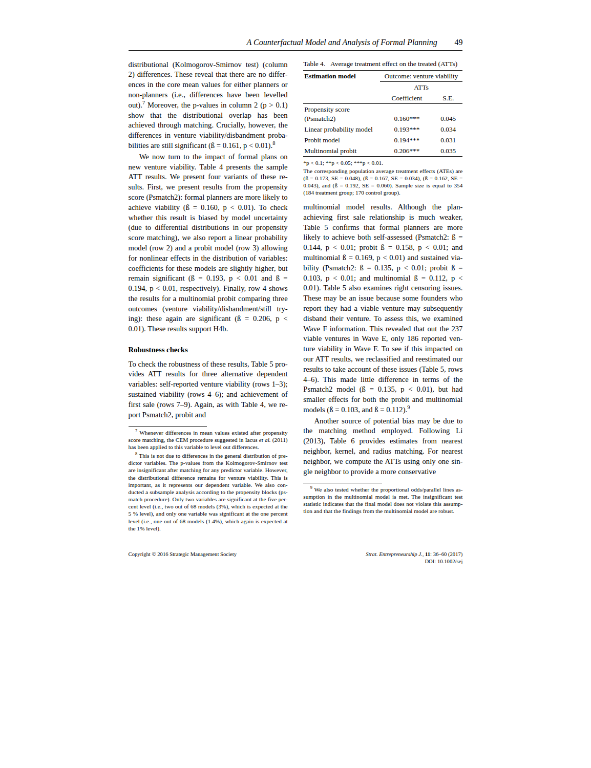A Counterfactual Model and Analysis of Formal Planning 49
distributional (Kolmogorov-Smirnov test) (column 2) differences. These reveal that there are no differences in the core mean values for either planners or non-planners (i.e., differences have been levelled out).7 Moreover, the p-values in column 2 (p > 0.1) show that the distributional overlap has been achieved through matching. Crucially, however, the differences in venture viability/disbandment probabilities are still significant (ß = 0.161, p < 0.01).8
We now turn to the impact of formal plans on new venture viability. Table 4 presents the sample ATT results. We present four variants of these results. First, we present results from the propensity score (Psmatch2): formal planners are more likely to achieve viability (ß = 0.160, p < 0.01). To check whether this result is biased by model uncertainty (due to differential distributions in our propensity score matching), we also report a linear probability model (row 2) and a probit model (row 3) allowing for nonlinear effects in the distribution of variables: coefficients for these models are slightly higher, but remain significant (ß = 0.193, p < 0.01 and ß = 0.194, p < 0.01, respectively). Finally, row 4 shows the results for a multinomial probit comparing three outcomes (venture viability/disbandment/still trying): these again are significant (ß = 0.206, p < 0.01). These results support H4b.
Robustness checks
To check the robustness of these results, Table 5 provides ATT results for three alternative dependent variables: self-reported venture viability (rows 1–3); sustained viability (rows 4–6); and achievement of first sale (rows 7–9). Again, as with Table 4, we report Psmatch2, probit and
7 Whenever differences in mean values existed after propensity score matching, the CEM procedure suggested in Iacus et al. (2011) has been applied to this variable to level out differences.
8 This is not due to differences in the general distribution of predictor variables. The p-values from the Kolmogorov-Smirnov test are insignificant after matching for any predictor variable. However, the distributional difference remains for venture viability. This is important, as it represents our dependent variable. We also conducted a subsample analysis according to the propensity blocks (psmatch procedure). Only two variables are significant at the five percent level (i.e., two out of 68 models (3%), which is expected at the 5 % level), and only one variable was significant at the one percent level (i.e., one out of 68 models (1.4%), which again is expected at the 1% level).
Table 4. Average treatment effect on the treated (ATTs)
| Estimation model | Outcome: venture viability |
| --- | --- |
| | ATTs |
| | Coefficient | S.E. |
| Propensity score (Psmatch2) | 0.160*** | 0.045 |
| Linear probability model | 0.193*** | 0.034 |
| Probit model | 0.194*** | 0.031 |
| Multinomial probit | 0.206*** | 0.035 |
*p < 0.1; **p < 0.05; ***p < 0.01.
The corresponding population average treatment effects (ATEs) are (ß = 0.173, SE = 0.048), (ß = 0.167, SE = 0.034), (ß = 0.162, SE = 0.043), and (ß = 0.192, SE = 0.060). Sample size is equal to 354 (184 treatment group; 170 control group).
multinomial model results. Although the plan-achieving first sale relationship is much weaker, Table 5 confirms that formal planners are more likely to achieve both self-assessed (Psmatch2: ß = 0.144, p < 0.01; probit ß = 0.158, p < 0.01; and multinomial ß = 0.169, p < 0.01) and sustained viability (Psmatch2: ß = 0.135, p < 0.01; probit ß = 0.103, p < 0.01; and multinomial ß = 0.112, p < 0.01). Table 5 also examines right censoring issues. These may be an issue because some founders who report they had a viable venture may subsequently disband their venture. To assess this, we examined Wave F information. This revealed that out the 237 viable ventures in Wave E, only 186 reported venture viability in Wave F. To see if this impacted on our ATT results, we reclassified and reestimated our results to take account of these issues (Table 5, rows 4–6). This made little difference in terms of the Psmatch2 model (ß = 0.135, p < 0.01), but had smaller effects for both the probit and multinomial models (ß = 0.103, and ß = 0.112).9
Another source of potential bias may be due to the matching method employed. Following Li (2013), Table 6 provides estimates from nearest neighbor, kernel, and radius matching. For nearest neighbor, we compute the ATTs using only one single neighbor to provide a more conservative
9 We also tested whether the proportional odds/parallel lines assumption in the multinomial model is met. The insignificant test statistic indicates that the final model does not violate this assumption and that the findings from the multinomial model are robust.
Copyright © 2016 Strategic Management Society
Strat. Entrepreneurship J., 11: 36–60 (2017)
DOI: 10.1002/sej